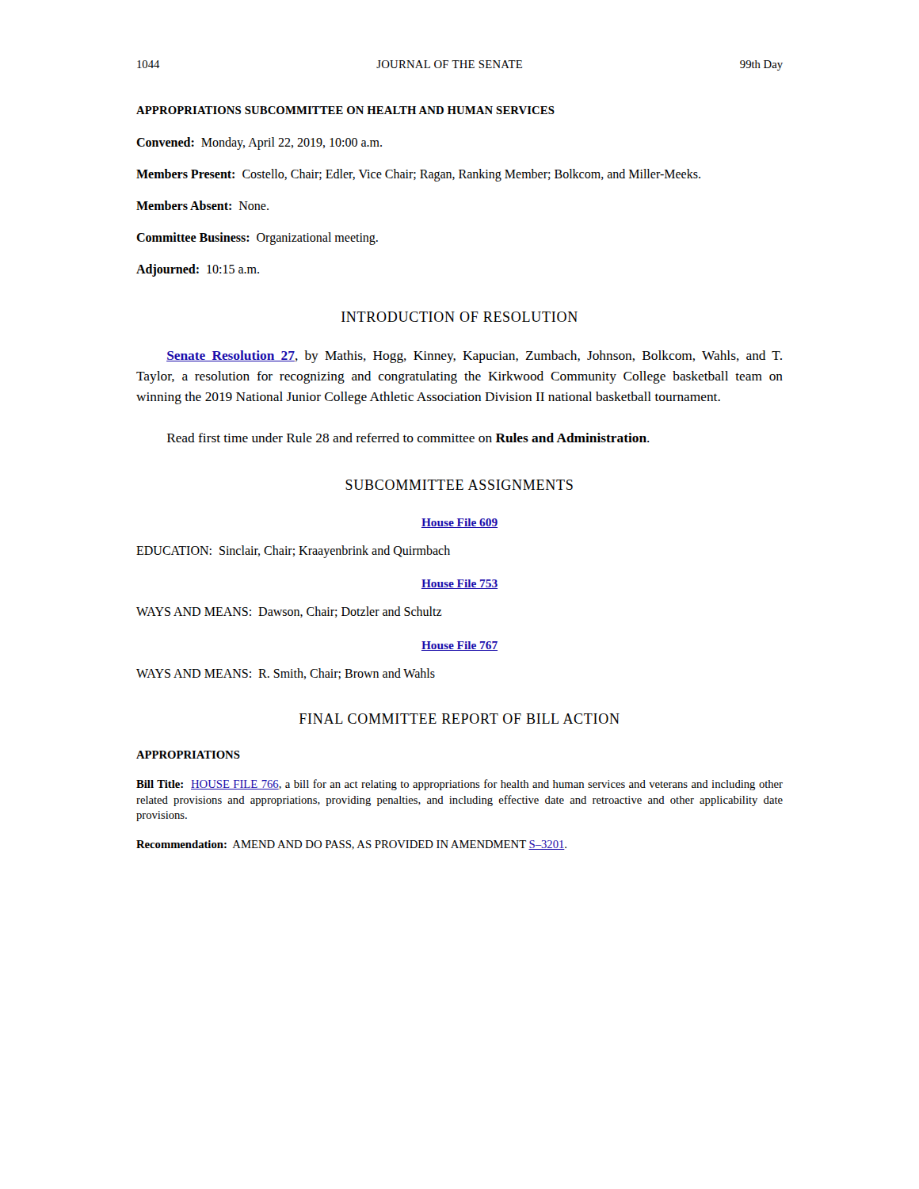1044 JOURNAL OF THE SENATE 99th Day
APPROPRIATIONS SUBCOMMITTEE ON HEALTH AND HUMAN SERVICES
Convened: Monday, April 22, 2019, 10:00 a.m.
Members Present: Costello, Chair; Edler, Vice Chair; Ragan, Ranking Member; Bolkcom, and Miller-Meeks.
Members Absent: None.
Committee Business: Organizational meeting.
Adjourned: 10:15 a.m.
INTRODUCTION OF RESOLUTION
Senate Resolution 27, by Mathis, Hogg, Kinney, Kapucian, Zumbach, Johnson, Bolkcom, Wahls, and T. Taylor, a resolution for recognizing and congratulating the Kirkwood Community College basketball team on winning the 2019 National Junior College Athletic Association Division II national basketball tournament.
Read first time under Rule 28 and referred to committee on Rules and Administration.
SUBCOMMITTEE ASSIGNMENTS
House File 609
EDUCATION: Sinclair, Chair; Kraayenbrink and Quirmbach
House File 753
WAYS AND MEANS: Dawson, Chair; Dotzler and Schultz
House File 767
WAYS AND MEANS: R. Smith, Chair; Brown and Wahls
FINAL COMMITTEE REPORT OF BILL ACTION
APPROPRIATIONS
Bill Title: HOUSE FILE 766, a bill for an act relating to appropriations for health and human services and veterans and including other related provisions and appropriations, providing penalties, and including effective date and retroactive and other applicability date provisions.
Recommendation: AMEND AND DO PASS, AS PROVIDED IN AMENDMENT S–3201.